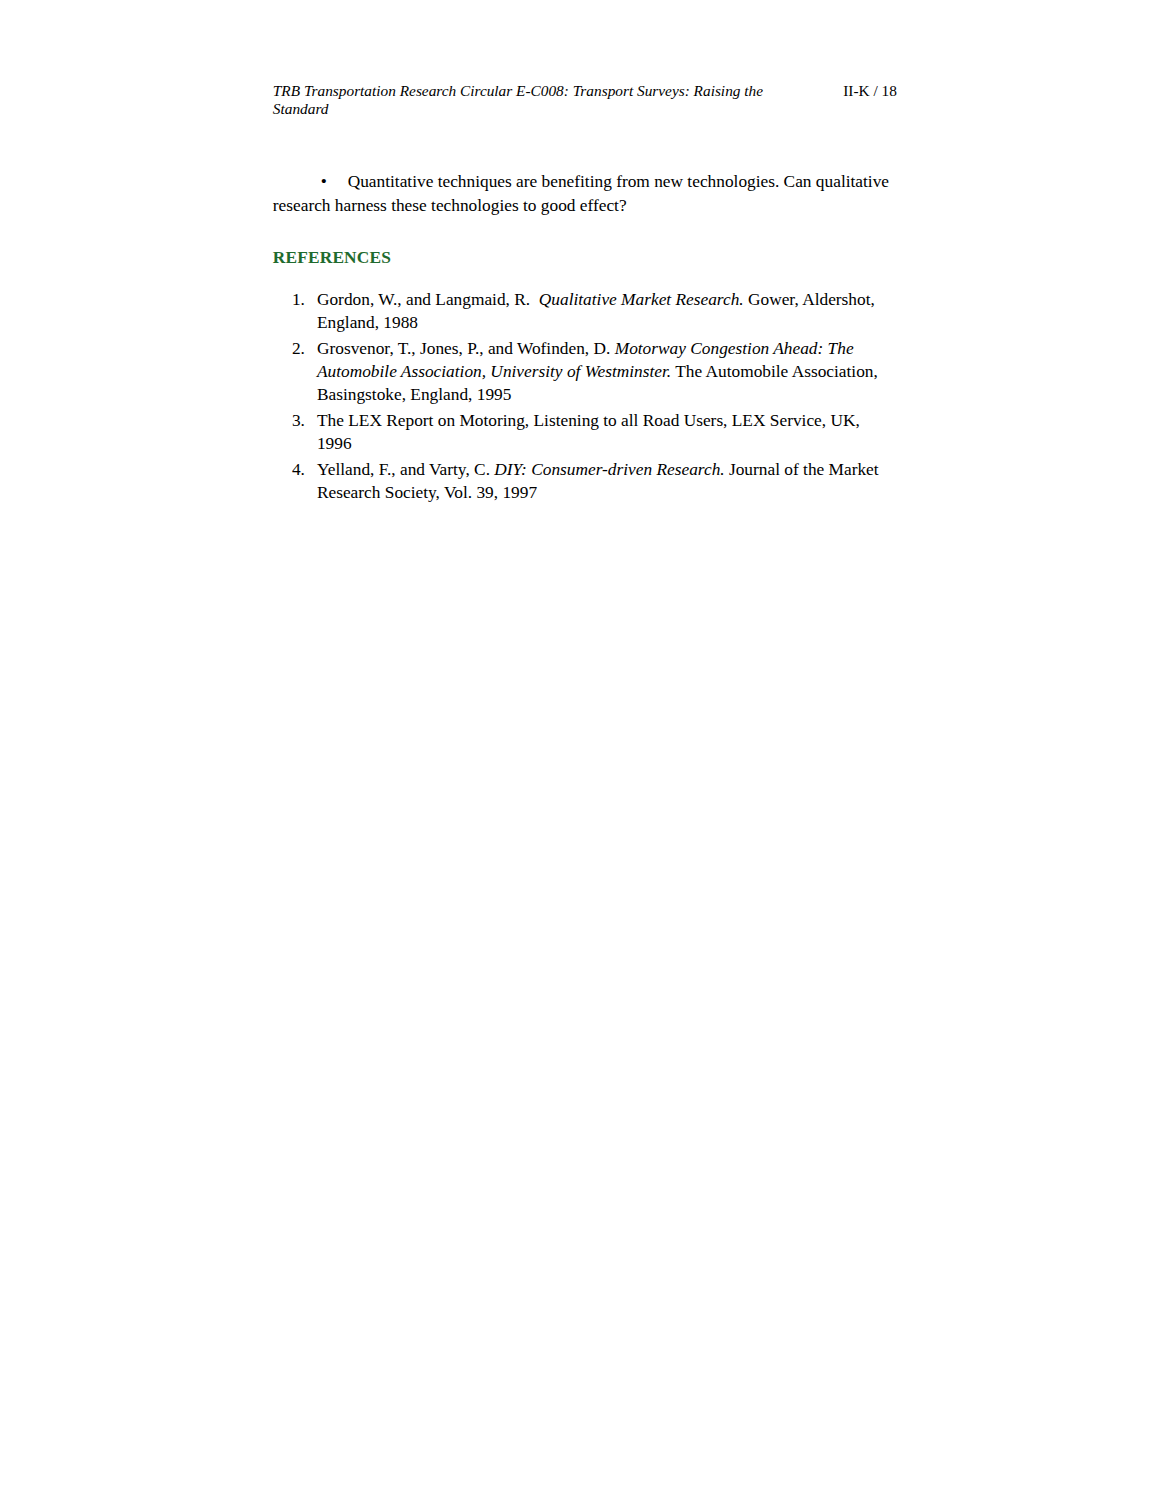TRB Transportation Research Circular E-C008: Transport Surveys: Raising the Standard II-K / 18
•Quantitative techniques are benefiting from new technologies. Can qualitative research harness these technologies to good effect?
REFERENCES
Gordon, W., and Langmaid, R. Qualitative Market Research. Gower, Aldershot, England, 1988
Grosvenor, T., Jones, P., and Wofinden, D. Motorway Congestion Ahead: The Automobile Association, University of Westminster. The Automobile Association, Basingstoke, England, 1995
The LEX Report on Motoring, Listening to all Road Users, LEX Service, UK, 1996
Yelland, F., and Varty, C. DIY: Consumer-driven Research. Journal of the Market Research Society, Vol. 39, 1997